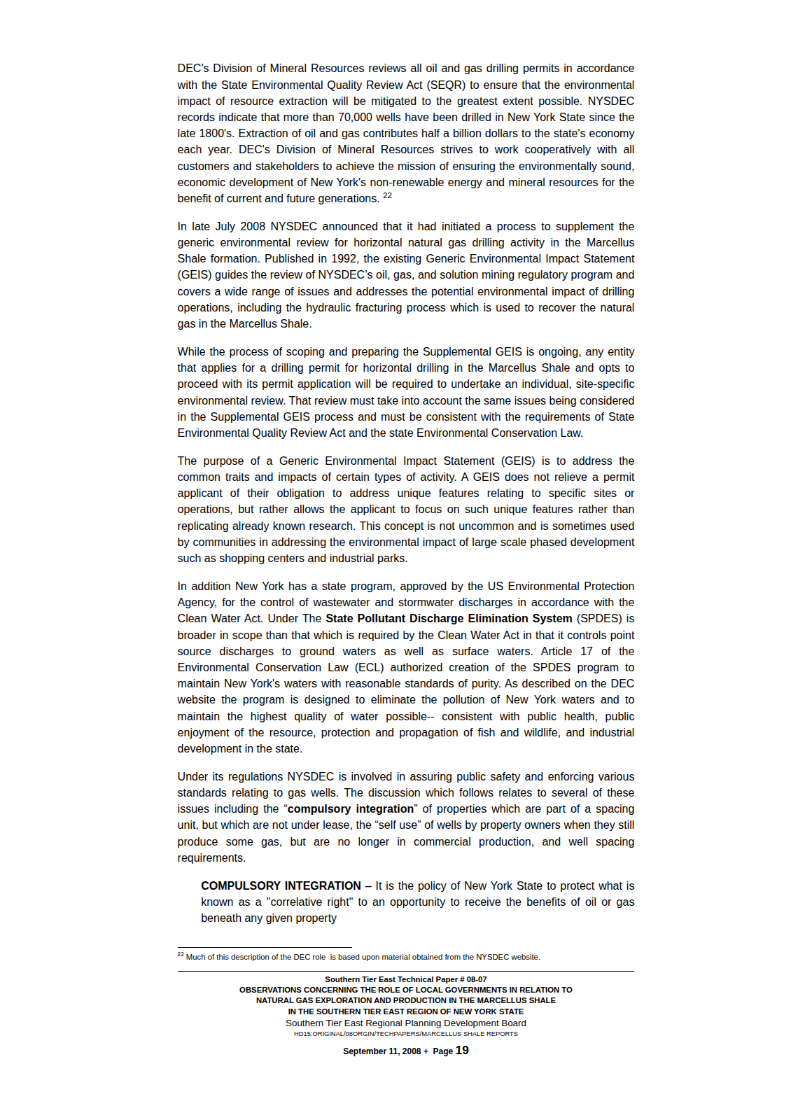DEC's Division of Mineral Resources reviews all oil and gas drilling permits in accordance with the State Environmental Quality Review Act (SEQR) to ensure that the environmental impact of resource extraction will be mitigated to the greatest extent possible. NYSDEC records indicate that more than 70,000 wells have been drilled in New York State since the late 1800's. Extraction of oil and gas contributes half a billion dollars to the state's economy each year. DEC's Division of Mineral Resources strives to work cooperatively with all customers and stakeholders to achieve the mission of ensuring the environmentally sound, economic development of New York's non-renewable energy and mineral resources for the benefit of current and future generations. 22
In late July 2008 NYSDEC announced that it had initiated a process to supplement the generic environmental review for horizontal natural gas drilling activity in the Marcellus Shale formation. Published in 1992, the existing Generic Environmental Impact Statement (GEIS) guides the review of NYSDEC’s oil, gas, and solution mining regulatory program and covers a wide range of issues and addresses the potential environmental impact of drilling operations, including the hydraulic fracturing process which is used to recover the natural gas in the Marcellus Shale.
While the process of scoping and preparing the Supplemental GEIS is ongoing, any entity that applies for a drilling permit for horizontal drilling in the Marcellus Shale and opts to proceed with its permit application will be required to undertake an individual, site-specific environmental review. That review must take into account the same issues being considered in the Supplemental GEIS process and must be consistent with the requirements of State Environmental Quality Review Act and the state Environmental Conservation Law.
The purpose of a Generic Environmental Impact Statement (GEIS) is to address the common traits and impacts of certain types of activity. A GEIS does not relieve a permit applicant of their obligation to address unique features relating to specific sites or operations, but rather allows the applicant to focus on such unique features rather than replicating already known research. This concept is not uncommon and is sometimes used by communities in addressing the environmental impact of large scale phased development such as shopping centers and industrial parks.
In addition New York has a state program, approved by the US Environmental Protection Agency, for the control of wastewater and stormwater discharges in accordance with the Clean Water Act. Under The State Pollutant Discharge Elimination System (SPDES) is broader in scope than that which is required by the Clean Water Act in that it controls point source discharges to ground waters as well as surface waters. Article 17 of the Environmental Conservation Law (ECL) authorized creation of the SPDES program to maintain New York's waters with reasonable standards of purity. As described on the DEC website the program is designed to eliminate the pollution of New York waters and to maintain the highest quality of water possible-- consistent with public health, public enjoyment of the resource, protection and propagation of fish and wildlife, and industrial development in the state.
Under its regulations NYSDEC is involved in assuring public safety and enforcing various standards relating to gas wells. The discussion which follows relates to several of these issues including the “compulsory integration” of properties which are part of a spacing unit, but which are not under lease, the “self use” of wells by property owners when they still produce some gas, but are no longer in commercial production, and well spacing requirements.
COMPULSORY INTEGRATION – It is the policy of New York State to protect what is known as a "correlative right" to an opportunity to receive the benefits of oil or gas beneath any given property
22 Much of this description of the DEC role is based upon material obtained from the NYSDEC website.
Southern Tier East Technical Paper # 08-07
OBSERVATIONS CONCERNING THE ROLE OF LOCAL GOVERNMENTS IN RELATION TO
NATURAL GAS EXPLORATION AND PRODUCTION IN THE MARCELLUS SHALE
IN THE SOUTHERN TIER EAST REGION OF NEW YORK STATE
Southern Tier East Regional Planning Development Board
HD15:ORIGINAL/08ORGIN/TECHPAPERS/MARCELLUS SHALE REPORTS
September 11, 2008 + Page 19